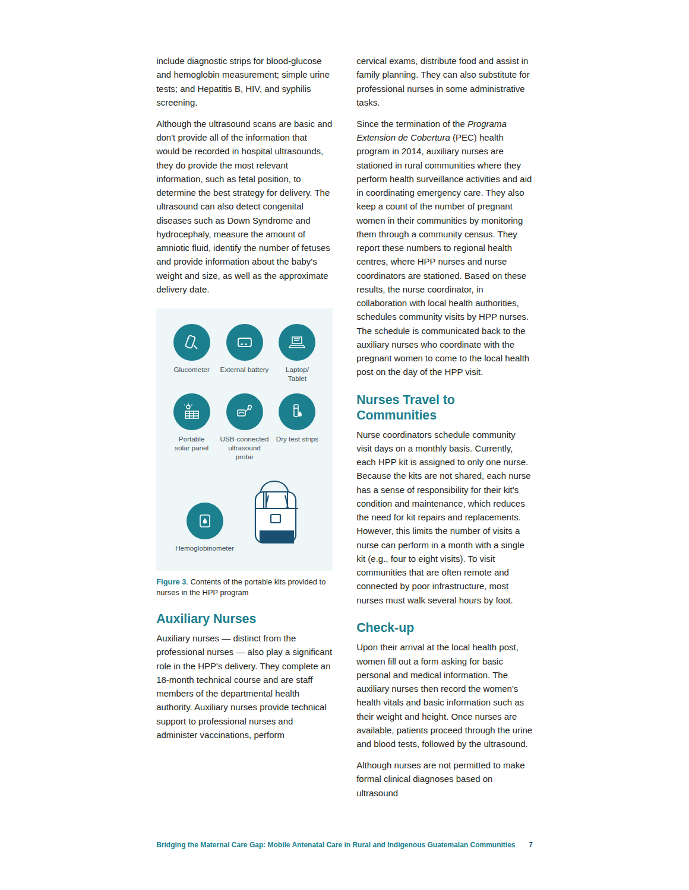include diagnostic strips for blood-glucose and hemoglobin measurement; simple urine tests; and Hepatitis B, HIV, and syphilis screening.
Although the ultrasound scans are basic and don't provide all of the information that would be recorded in hospital ultrasounds, they do provide the most relevant information, such as fetal position, to determine the best strategy for delivery. The ultrasound can also detect congenital diseases such as Down Syndrome and hydrocephaly, measure the amount of amniotic fluid, identify the number of fetuses and provide information about the baby's weight and size, as well as the approximate delivery date.
Glucometer
External battery
Laptop/
Tablet
Portable
solar panel
USB-connected
ultrasound probe
Dry test strips
Hemoglobinometer
Figure 3. Contents of the portable kits provided to nurses in the HPP program
Auxiliary Nurses
Auxiliary nurses — distinct from the professional nurses — also play a significant role in the HPP's delivery. They complete an 18-month technical course and are staff members of the departmental health authority. Auxiliary nurses provide technical support to professional nurses and administer vaccinations, perform
cervical exams, distribute food and assist in family planning. They can also substitute for professional nurses in some administrative tasks.
Since the termination of the Programa Extension de Cobertura (PEC) health program in 2014, auxiliary nurses are stationed in rural communities where they perform health surveillance activities and aid in coordinating emergency care. They also keep a count of the number of pregnant women in their communities by monitoring them through a community census. They report these numbers to regional health centres, where HPP nurses and nurse coordinators are stationed. Based on these results, the nurse coordinator, in collaboration with local health authorities, schedules community visits by HPP nurses. The schedule is communicated back to the auxiliary nurses who coordinate with the pregnant women to come to the local health post on the day of the HPP visit.
Nurses Travel to Communities
Nurse coordinators schedule community visit days on a monthly basis. Currently, each HPP kit is assigned to only one nurse. Because the kits are not shared, each nurse has a sense of responsibility for their kit's condition and maintenance, which reduces the need for kit repairs and replacements. However, this limits the number of visits a nurse can perform in a month with a single kit (e.g., four to eight visits). To visit communities that are often remote and connected by poor infrastructure, most nurses must walk several hours by foot.
Check-up
Upon their arrival at the local health post, women fill out a form asking for basic personal and medical information. The auxiliary nurses then record the women's health vitals and basic information such as their weight and height. Once nurses are available, patients proceed through the urine and blood tests, followed by the ultrasound.
Although nurses are not permitted to make formal clinical diagnoses based on ultrasound
Bridging the Maternal Care Gap: Mobile Antenatal Care in Rural and Indigenous Guatemalan Communities
7